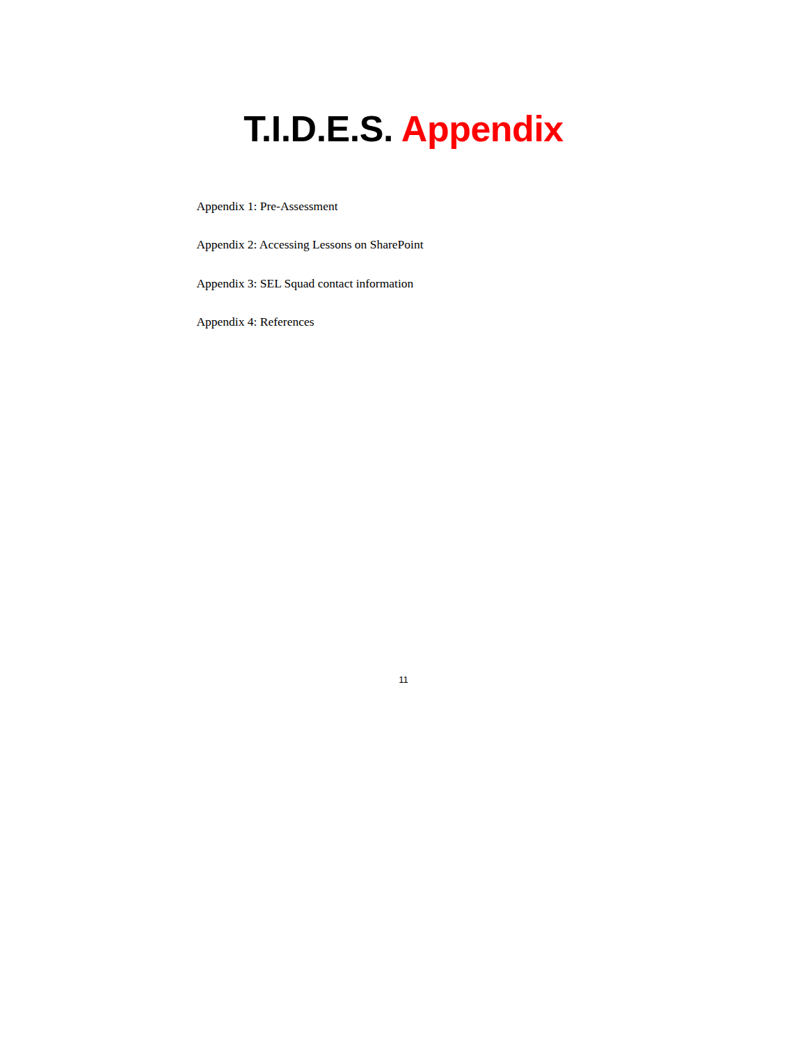T.I.D.E.S. Appendix
Appendix 1: Pre-Assessment
Appendix 2: Accessing Lessons on SharePoint
Appendix 3: SEL Squad contact information
Appendix 4: References
11